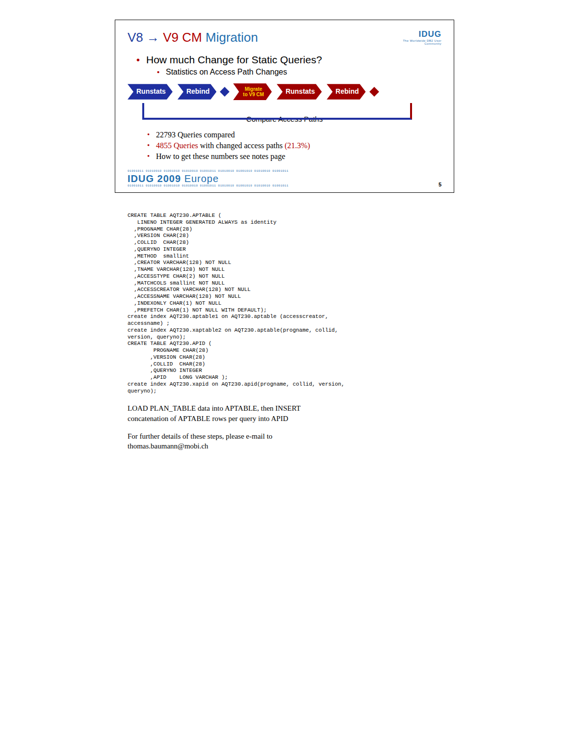V8 → V9 CM Migration
IDUG
The Worldwide DB2 User Community
How much Change for Static Queries?
Statistics on Access Path Changes
Runstats
Rebind
Migrate
to V9 CM
Runstats
Rebind
Compare Access Paths
22793 Queries compared
4855 Queries with changed access paths (21.3%)
How to get these numbers see notes page
01001011 01010010 01001010 01010010 01001011 01010010 01001010 01010010 01001011
IDUG 2009 Europe
01001011 01010010 01001010 01010010 01001011 01010010 01001010 01010010 01001011
5
CREATE TABLE AQT230.APTABLE (
   LINENO INTEGER GENERATED ALWAYS as identity
  ,PROGNAME CHAR(28)
  ,VERSION CHAR(28)
  ,COLLID  CHAR(28)
  ,QUERYNO INTEGER
  ,METHOD  smallint
  ,CREATOR VARCHAR(128) NOT NULL
  ,TNAME VARCHAR(128) NOT NULL
  ,ACCESSTYPE CHAR(2) NOT NULL
  ,MATCHCOLS smallint NOT NULL
  ,ACCESSCREATOR VARCHAR(128) NOT NULL
  ,ACCESSNAME VARCHAR(128) NOT NULL
  ,INDEXONLY CHAR(1) NOT NULL
  ,PREFETCH CHAR(1) NOT NULL WITH DEFAULT);
create index AQT230.aptable1 on AQT230.aptable (accesscreator,
accessname) ;
create index AQT230.xaptable2 on AQT230.aptable(progname, collid,
version, queryno);
CREATE TABLE AQT230.APID (
        PROGNAME CHAR(28)
       ,VERSION CHAR(28)
       ,COLLID  CHAR(28)
       ,QUERYNO INTEGER
       ,APID    LONG VARCHAR );
create index AQT230.xapid on AQT230.apid(progname, collid, version,
queryno);
LOAD PLAN_TABLE data into APTABLE, then INSERT
concatenation of APTABLE rows per query into APID
For further details of these steps, please e-mail to
thomas.baumann@mobi.ch